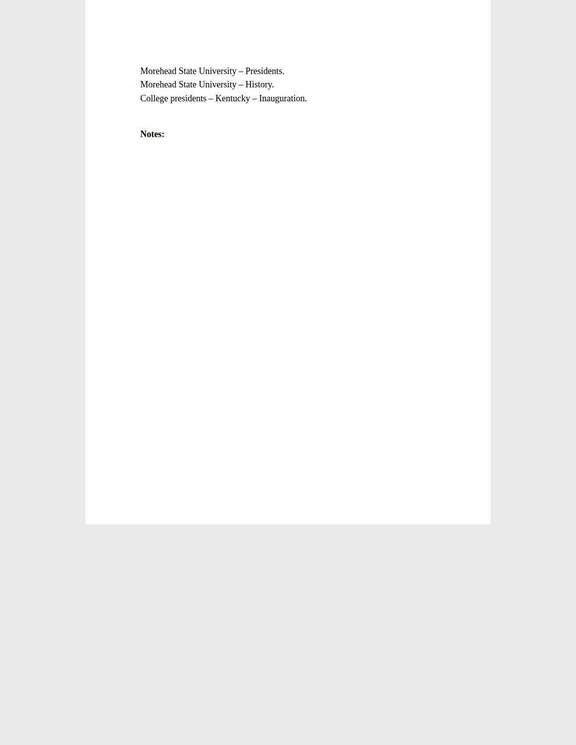Morehead State University – Presidents.
Morehead State University – History.
College presidents – Kentucky – Inauguration.
Notes: